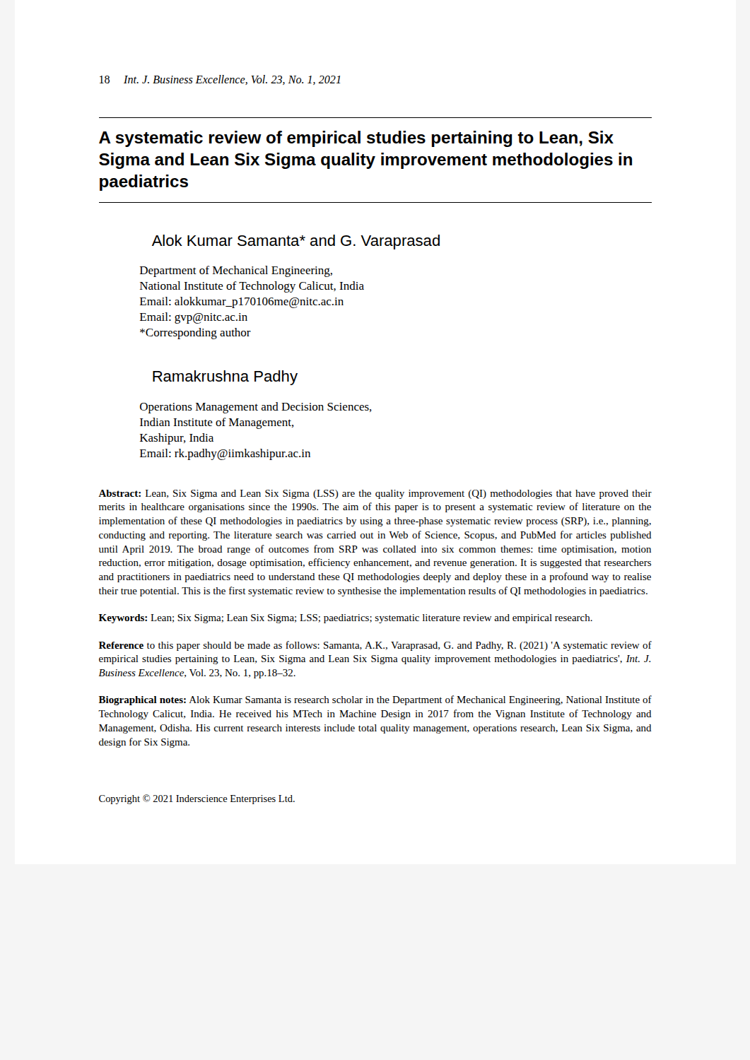18 Int. J. Business Excellence, Vol. 23, No. 1, 2021
A systematic review of empirical studies pertaining to Lean, Six Sigma and Lean Six Sigma quality improvement methodologies in paediatrics
Alok Kumar Samanta* and G. Varaprasad
Department of Mechanical Engineering,
National Institute of Technology Calicut, India
Email: alokkumar_p170106me@nitc.ac.in
Email: gvp@nitc.ac.in
*Corresponding author
Ramakrushna Padhy
Operations Management and Decision Sciences,
Indian Institute of Management,
Kashipur, India
Email: rk.padhy@iimkashipur.ac.in
Abstract: Lean, Six Sigma and Lean Six Sigma (LSS) are the quality improvement (QI) methodologies that have proved their merits in healthcare organisations since the 1990s. The aim of this paper is to present a systematic review of literature on the implementation of these QI methodologies in paediatrics by using a three-phase systematic review process (SRP), i.e., planning, conducting and reporting. The literature search was carried out in Web of Science, Scopus, and PubMed for articles published until April 2019. The broad range of outcomes from SRP was collated into six common themes: time optimisation, motion reduction, error mitigation, dosage optimisation, efficiency enhancement, and revenue generation. It is suggested that researchers and practitioners in paediatrics need to understand these QI methodologies deeply and deploy these in a profound way to realise their true potential. This is the first systematic review to synthesise the implementation results of QI methodologies in paediatrics.
Keywords: Lean; Six Sigma; Lean Six Sigma; LSS; paediatrics; systematic literature review and empirical research.
Reference to this paper should be made as follows: Samanta, A.K., Varaprasad, G. and Padhy, R. (2021) 'A systematic review of empirical studies pertaining to Lean, Six Sigma and Lean Six Sigma quality improvement methodologies in paediatrics', Int. J. Business Excellence, Vol. 23, No. 1, pp.18–32.
Biographical notes: Alok Kumar Samanta is research scholar in the Department of Mechanical Engineering, National Institute of Technology Calicut, India. He received his MTech in Machine Design in 2017 from the Vignan Institute of Technology and Management, Odisha. His current research interests include total quality management, operations research, Lean Six Sigma, and design for Six Sigma.
Copyright © 2021 Inderscience Enterprises Ltd.